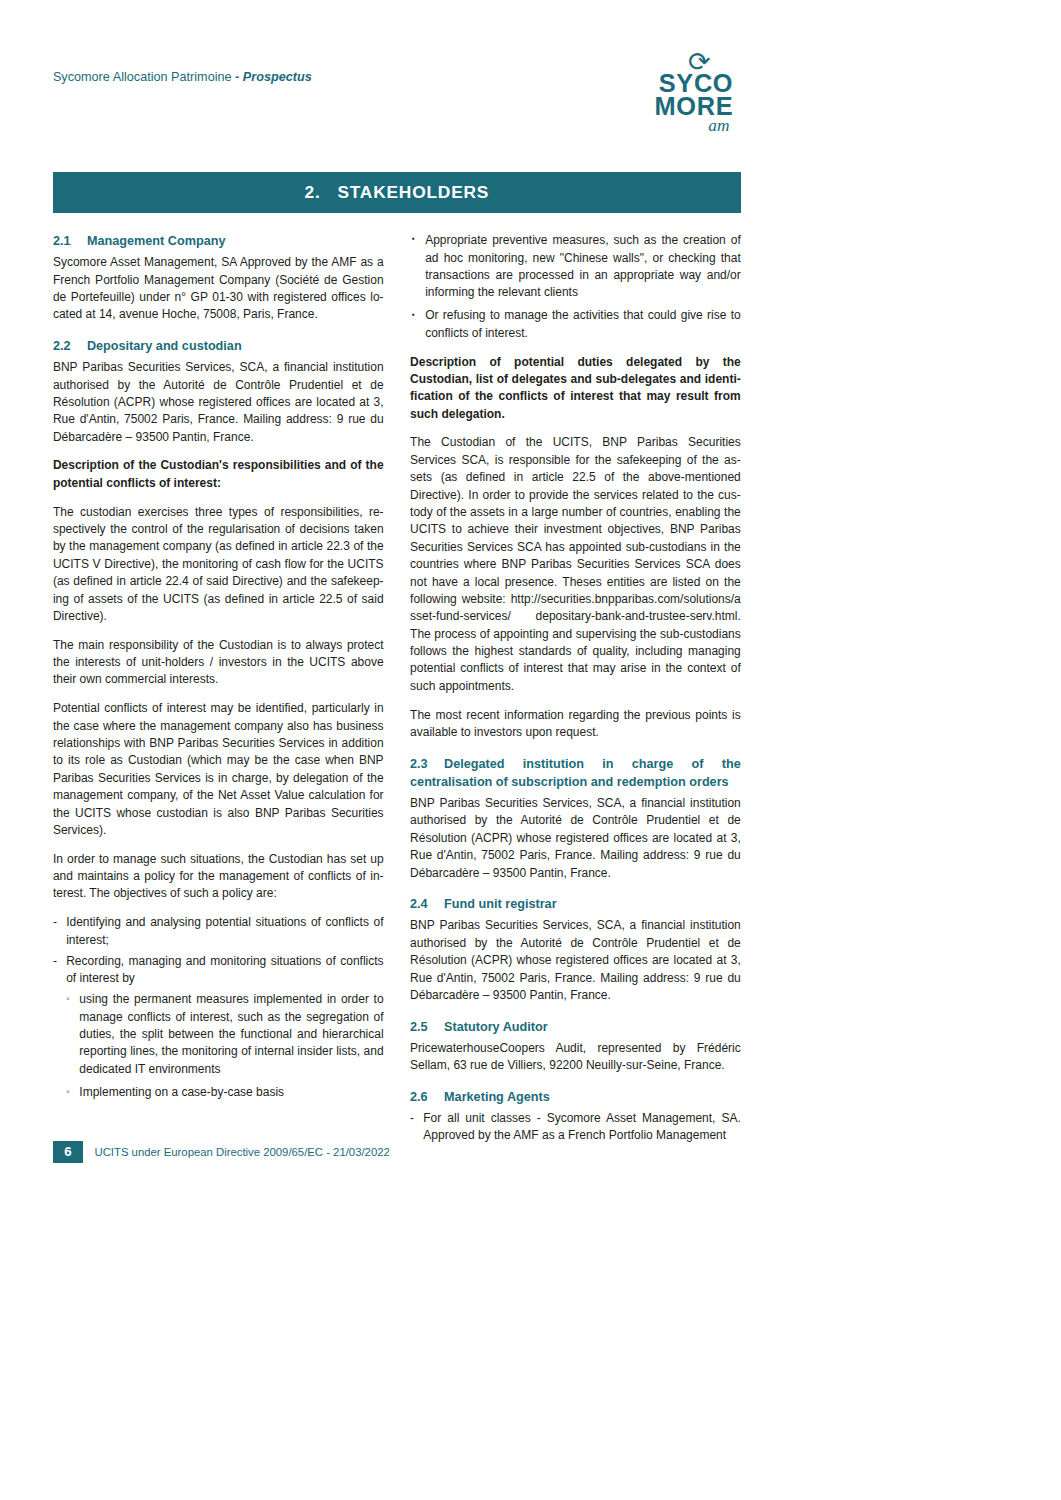Sycomore Allocation Patrimoine - Prospectus
⟳
SYCO
MORE
am
2. STAKEHOLDERS
2.1 Management Company
Sycomore Asset Management, SA Approved by the AMF as a French Portfolio Management Company (Société de Gestion de Portefeuille) under n° GP 01-30 with registered offices located at 14, avenue Hoche, 75008, Paris, France.
2.2 Depositary and custodian
BNP Paribas Securities Services, SCA, a financial institution authorised by the Autorité de Contrôle Prudentiel et de Résolution (ACPR) whose registered offices are located at 3, Rue d'Antin, 75002 Paris, France. Mailing address: 9 rue du Débarcadère – 93500 Pantin, France.
Description of the Custodian's responsibilities and of the potential conflicts of interest:
The custodian exercises three types of responsibilities, respectively the control of the regularisation of decisions taken by the management company (as defined in article 22.3 of the UCITS V Directive), the monitoring of cash flow for the UCITS (as defined in article 22.4 of said Directive) and the safekeeping of assets of the UCITS (as defined in article 22.5 of said Directive).
The main responsibility of the Custodian is to always protect the interests of unit-holders / investors in the UCITS above their own commercial interests.
Potential conflicts of interest may be identified, particularly in the case where the management company also has business relationships with BNP Paribas Securities Services in addition to its role as Custodian (which may be the case when BNP Paribas Securities Services is in charge, by delegation of the management company, of the Net Asset Value calculation for the UCITS whose custodian is also BNP Paribas Securities Services).
In order to manage such situations, the Custodian has set up and maintains a policy for the management of conflicts of interest. The objectives of such a policy are:
Identifying and analysing potential situations of conflicts of interest;
Recording, managing and monitoring situations of conflicts of interest by
using the permanent measures implemented in order to manage conflicts of interest, such as the segregation of duties, the split between the functional and hierarchical reporting lines, the monitoring of internal insider lists, and dedicated IT environments
Implementing on a case-by-case basis
Appropriate preventive measures, such as the creation of ad hoc monitoring, new "Chinese walls", or checking that transactions are processed in an appropriate way and/or informing the relevant clients
Or refusing to manage the activities that could give rise to conflicts of interest.
Description of potential duties delegated by the Custodian, list of delegates and sub-delegates and identification of the conflicts of interest that may result from such delegation.
The Custodian of the UCITS, BNP Paribas Securities Services SCA, is responsible for the safekeeping of the assets (as defined in article 22.5 of the above-mentioned Directive). In order to provide the services related to the custody of the assets in a large number of countries, enabling the UCITS to achieve their investment objectives, BNP Paribas Securities Services SCA has appointed sub-custodians in the countries where BNP Paribas Securities Services SCA does not have a local presence. Theses entities are listed on the following website: http://securities.bnpparibas.com/solutions/asset-fund-services/ depositary-bank-and-trustee-serv.html. The process of appointing and supervising the sub-custodians follows the highest standards of quality, including managing potential conflicts of interest that may arise in the context of such appointments.
The most recent information regarding the previous points is available to investors upon request.
2.3 Delegated institution in charge of the centralisation of subscription and redemption orders
BNP Paribas Securities Services, SCA, a financial institution authorised by the Autorité de Contrôle Prudentiel et de Résolution (ACPR) whose registered offices are located at 3, Rue d'Antin, 75002 Paris, France. Mailing address: 9 rue du Débarcadère – 93500 Pantin, France.
2.4 Fund unit registrar
BNP Paribas Securities Services, SCA, a financial institution authorised by the Autorité de Contrôle Prudentiel et de Résolution (ACPR) whose registered offices are located at 3, Rue d'Antin, 75002 Paris, France. Mailing address: 9 rue du Débarcadère – 93500 Pantin, France.
2.5 Statutory Auditor
PricewaterhouseCoopers Audit, represented by Frédéric Sellam, 63 rue de Villiers, 92200 Neuilly-sur-Seine, France.
2.6 Marketing Agents
For all unit classes - Sycomore Asset Management, SA. Approved by the AMF as a French Portfolio Management
6
UCITS under European Directive 2009/65/EC - 21/03/2022